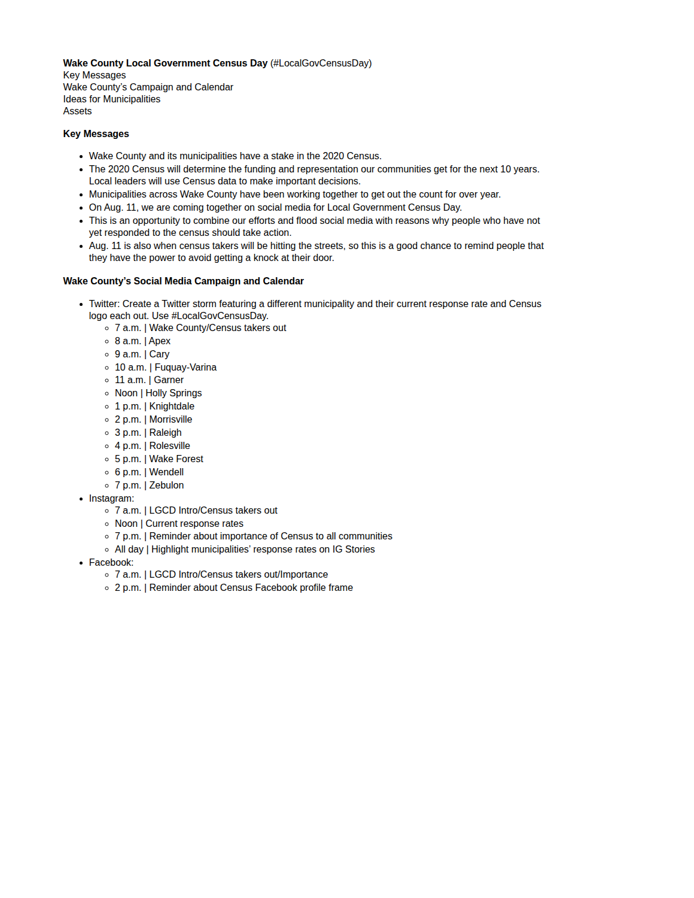Wake County Local Government Census Day (#LocalGovCensusDay)
Key Messages
Wake County’s Campaign and Calendar
Ideas for Municipalities
Assets
Key Messages
Wake County and its municipalities have a stake in the 2020 Census.
The 2020 Census will determine the funding and representation our communities get for the next 10 years. Local leaders will use Census data to make important decisions.
Municipalities across Wake County have been working together to get out the count for over year.
On Aug. 11, we are coming together on social media for Local Government Census Day.
This is an opportunity to combine our efforts and flood social media with reasons why people who have not yet responded to the census should take action.
Aug. 11 is also when census takers will be hitting the streets, so this is a good chance to remind people that they have the power to avoid getting a knock at their door.
Wake County’s Social Media Campaign and Calendar
Twitter: Create a Twitter storm featuring a different municipality and their current response rate and Census logo each out. Use #LocalGovCensusDay.
7 a.m. | Wake County/Census takers out
8 a.m. | Apex
9 a.m. | Cary
10 a.m. | Fuquay-Varina
11 a.m. | Garner
Noon | Holly Springs
1 p.m. | Knightdale
2 p.m. | Morrisville
3 p.m. | Raleigh
4 p.m. | Rolesville
5 p.m. | Wake Forest
6 p.m. | Wendell
7 p.m. | Zebulon
Instagram:
7 a.m. | LGCD Intro/Census takers out
Noon | Current response rates
7 p.m. | Reminder about importance of Census to all communities
All day | Highlight municipalities’ response rates on IG Stories
Facebook:
7 a.m. | LGCD Intro/Census takers out/Importance
2 p.m. | Reminder about Census Facebook profile frame